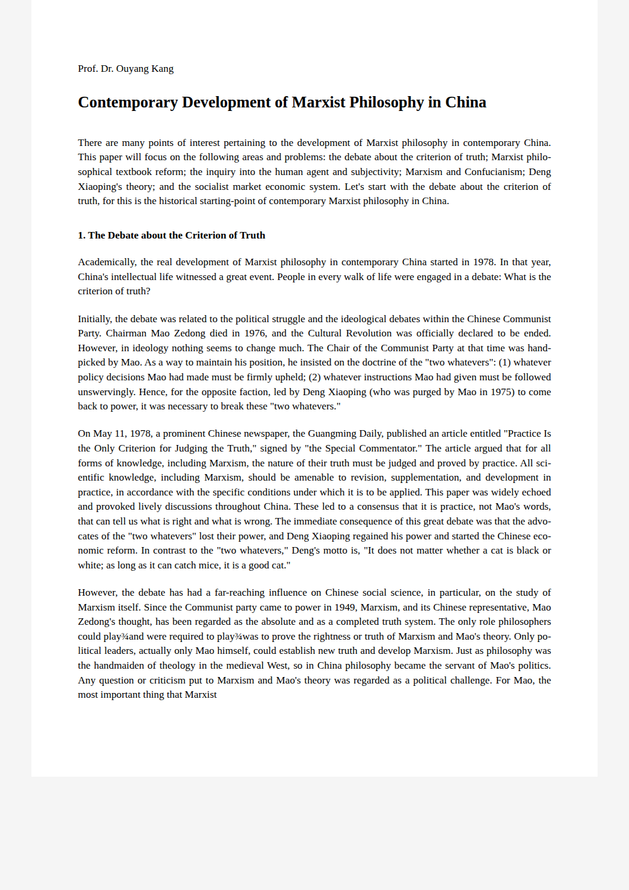Prof. Dr. Ouyang Kang
Contemporary Development of Marxist Philosophy in China
There are many points of interest pertaining to the development of Marxist philosophy in contemporary China. This paper will focus on the following areas and problems: the debate about the criterion of truth; Marxist philosophical textbook reform; the inquiry into the human agent and subjectivity; Marxism and Confucianism; Deng Xiaoping's theory; and the socialist market economic system. Let's start with the debate about the criterion of truth, for this is the historical starting-point of contemporary Marxist philosophy in China.
1. The Debate about the Criterion of Truth
Academically, the real development of Marxist philosophy in contemporary China started in 1978. In that year, China's intellectual life witnessed a great event. People in every walk of life were engaged in a debate: What is the criterion of truth?
Initially, the debate was related to the political struggle and the ideological debates within the Chinese Communist Party. Chairman Mao Zedong died in 1976, and the Cultural Revolution was officially declared to be ended. However, in ideology nothing seems to change much. The Chair of the Communist Party at that time was handpicked by Mao. As a way to maintain his position, he insisted on the doctrine of the "two whatevers": (1) whatever policy decisions Mao had made must be firmly upheld; (2) whatever instructions Mao had given must be followed unswervingly. Hence, for the opposite faction, led by Deng Xiaoping (who was purged by Mao in 1975) to come back to power, it was necessary to break these "two whatevers."
On May 11, 1978, a prominent Chinese newspaper, the Guangming Daily, published an article entitled "Practice Is the Only Criterion for Judging the Truth," signed by "the Special Commentator." The article argued that for all forms of knowledge, including Marxism, the nature of their truth must be judged and proved by practice. All scientific knowledge, including Marxism, should be amenable to revision, supplementation, and development in practice, in accordance with the specific conditions under which it is to be applied. This paper was widely echoed and provoked lively discussions throughout China. These led to a consensus that it is practice, not Mao's words, that can tell us what is right and what is wrong. The immediate consequence of this great debate was that the advocates of the "two whatevers" lost their power, and Deng Xiaoping regained his power and started the Chinese economic reform. In contrast to the "two whatevers," Deng's motto is, "It does not matter whether a cat is black or white; as long as it can catch mice, it is a good cat."
However, the debate has had a far-reaching influence on Chinese social science, in particular, on the study of Marxism itself. Since the Communist party came to power in 1949, Marxism, and its Chinese representative, Mao Zedong's thought, has been regarded as the absolute and as a completed truth system. The only role philosophers could play¾and were required to play¾was to prove the rightness or truth of Marxism and Mao's theory. Only political leaders, actually only Mao himself, could establish new truth and develop Marxism. Just as philosophy was the handmaiden of theology in the medieval West, so in China philosophy became the servant of Mao's politics. Any question or criticism put to Marxism and Mao's theory was regarded as a political challenge. For Mao, the most important thing that Marxist